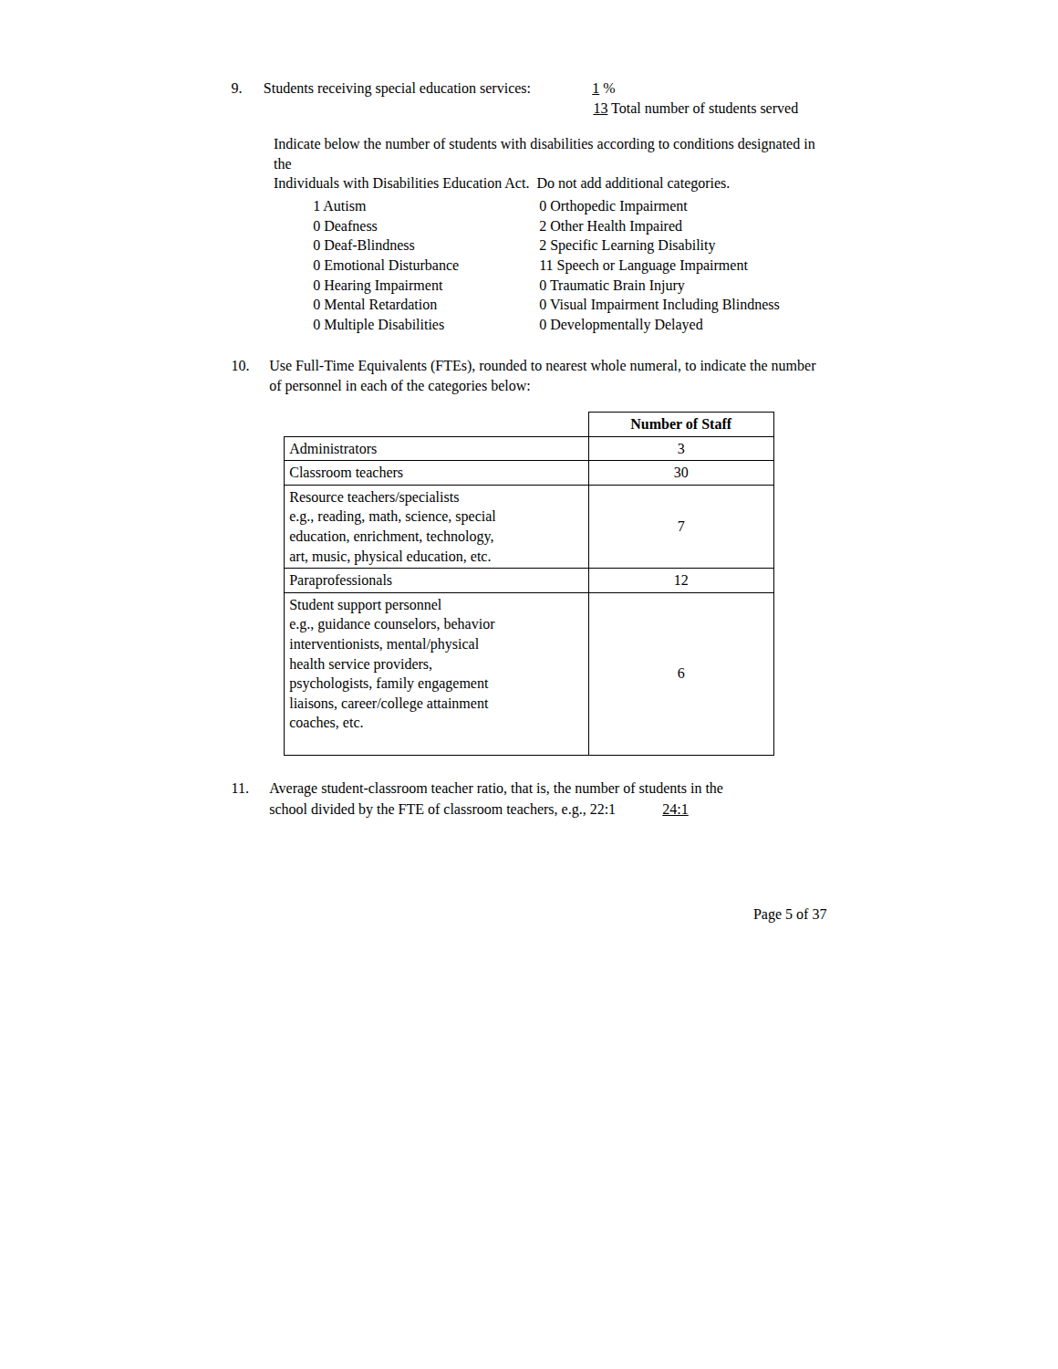9.
Students receiving special education services: 1 %
13 Total number of students served
Indicate below the number of students with disabilities according to conditions designated in the
Individuals with Disabilities Education Act. Do not add additional categories.
| 1 Autism | 0 Orthopedic Impairment |
| 0 Deafness | 2 Other Health Impaired |
| 0 Deaf-Blindness | 2 Specific Learning Disability |
| 0 Emotional Disturbance | 11 Speech or Language Impairment |
| 0 Hearing Impairment | 0 Traumatic Brain Injury |
| 0 Mental Retardation | 0 Visual Impairment Including Blindness |
| 0 Multiple Disabilities | 0 Developmentally Delayed |
10.
Use Full-Time Equivalents (FTEs), rounded to nearest whole numeral, to indicate the number of personnel in each of the categories below:
| | Number of Staff |
| Administrators | 3 |
| Classroom teachers | 30 |
| Resource teachers/specialists e.g., reading, math, science, special education, enrichment, technology, art, music, physical education, etc. | 7 |
| Paraprofessionals | 12 |
| Student support personnel e.g., guidance counselors, behavior interventionists, mental/physical health service providers, psychologists, family engagement liaisons, career/college attainment coaches, etc. | 6 |
11.
Average student-classroom teacher ratio, that is, the number of students in the
school divided by the FTE of classroom teachers, e.g., 22:1 24:1
Page 5 of 37